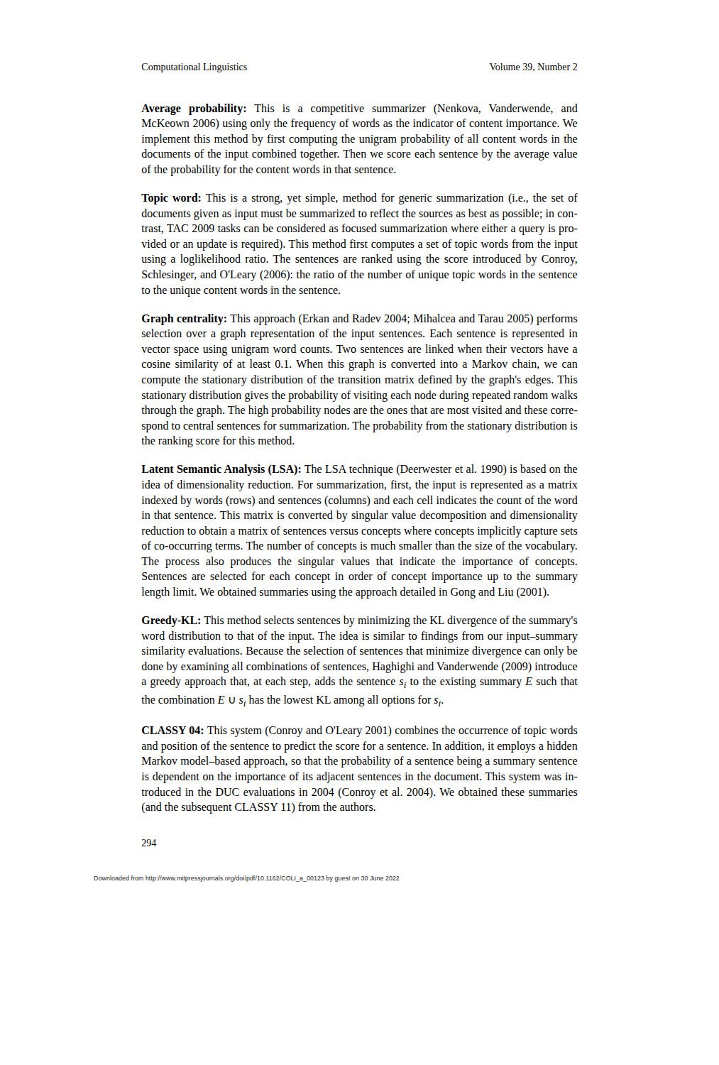Computational Linguistics
Volume 39, Number 2
Average probability: This is a competitive summarizer (Nenkova, Vanderwende, and McKeown 2006) using only the frequency of words as the indicator of content importance. We implement this method by first computing the unigram probability of all content words in the documents of the input combined together. Then we score each sentence by the average value of the probability for the content words in that sentence.
Topic word: This is a strong, yet simple, method for generic summarization (i.e., the set of documents given as input must be summarized to reflect the sources as best as possible; in contrast, TAC 2009 tasks can be considered as focused summarization where either a query is provided or an update is required). This method first computes a set of topic words from the input using a loglikelihood ratio. The sentences are ranked using the score introduced by Conroy, Schlesinger, and O'Leary (2006): the ratio of the number of unique topic words in the sentence to the unique content words in the sentence.
Graph centrality: This approach (Erkan and Radev 2004; Mihalcea and Tarau 2005) performs selection over a graph representation of the input sentences. Each sentence is represented in vector space using unigram word counts. Two sentences are linked when their vectors have a cosine similarity of at least 0.1. When this graph is converted into a Markov chain, we can compute the stationary distribution of the transition matrix defined by the graph's edges. This stationary distribution gives the probability of visiting each node during repeated random walks through the graph. The high probability nodes are the ones that are most visited and these correspond to central sentences for summarization. The probability from the stationary distribution is the ranking score for this method.
Latent Semantic Analysis (LSA): The LSA technique (Deerwester et al. 1990) is based on the idea of dimensionality reduction. For summarization, first, the input is represented as a matrix indexed by words (rows) and sentences (columns) and each cell indicates the count of the word in that sentence. This matrix is converted by singular value decomposition and dimensionality reduction to obtain a matrix of sentences versus concepts where concepts implicitly capture sets of co-occurring terms. The number of concepts is much smaller than the size of the vocabulary. The process also produces the singular values that indicate the importance of concepts. Sentences are selected for each concept in order of concept importance up to the summary length limit. We obtained summaries using the approach detailed in Gong and Liu (2001).
Greedy-KL: This method selects sentences by minimizing the KL divergence of the summary's word distribution to that of the input. The idea is similar to findings from our input–summary similarity evaluations. Because the selection of sentences that minimize divergence can only be done by examining all combinations of sentences, Haghighi and Vanderwende (2009) introduce a greedy approach that, at each step, adds the sentence si to the existing summary E such that the combination E ∪ si has the lowest KL among all options for si.
CLASSY 04: This system (Conroy and O'Leary 2001) combines the occurrence of topic words and position of the sentence to predict the score for a sentence. In addition, it employs a hidden Markov model–based approach, so that the probability of a sentence being a summary sentence is dependent on the importance of its adjacent sentences in the document. This system was introduced in the DUC evaluations in 2004 (Conroy et al. 2004). We obtained these summaries (and the subsequent CLASSY 11) from the authors.
294
Downloaded from http://www.mitpressjournals.org/doi/pdf/10.1162/COLI_a_00123 by guest on 30 June 2022